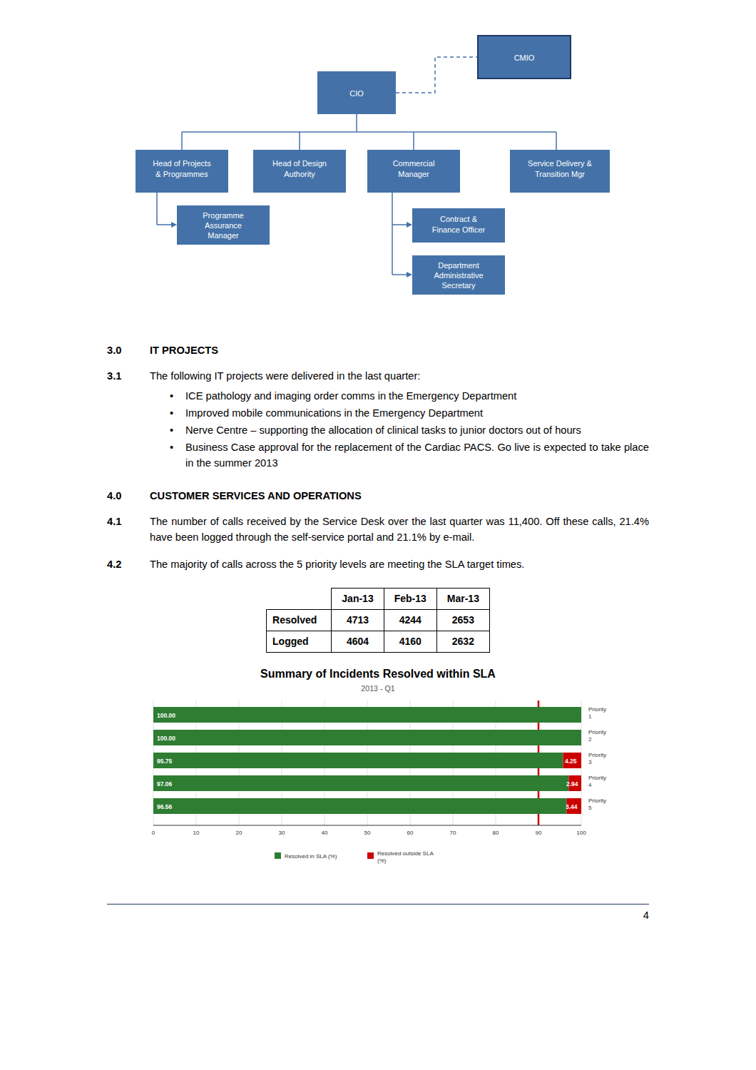CMIO CIO Head of Projects & Programmes Head of Design Authority Commercial Manager Service Delivery & Transition Mgr Programme Assurance Manager Contract & Finance Officer Department Administrative Secretary
3.0 IT PROJECTS
3.1 The following IT projects were delivered in the last quarter:
ICE pathology and imaging order comms in the Emergency Department
Improved mobile communications in the Emergency Department
Nerve Centre – supporting the allocation of clinical tasks to junior doctors out of hours
Business Case approval for the replacement of the Cardiac PACS. Go live is expected to take place in the summer 2013
4.0 CUSTOMER SERVICES AND OPERATIONS
4.1 The number of calls received by the Service Desk over the last quarter was 11,400. Off these calls, 21.4% have been logged through the self-service portal and 21.1% by e-mail.
4.2 The majority of calls across the 5 priority levels are meeting the SLA target times.
| | Jan-13 | Feb-13 | Mar-13 |
| --- | --- | --- | --- |
| Resolved | 4713 | 4244 | 2653 |
| Logged | 4604 | 4160 | 2632 |
Summary of Incidents Resolved within SLA
2013 - Q1
100.00 100.00 95.75 4.25 97.06 2.94 96.56 3.44 0 10 20 30 40 50 60 70 80 90 100 Priority 1 Priority 2 Priority 3 Priority 4 Priority 5 Resolved in SLA (%) Resolved outside SLA (%)
4